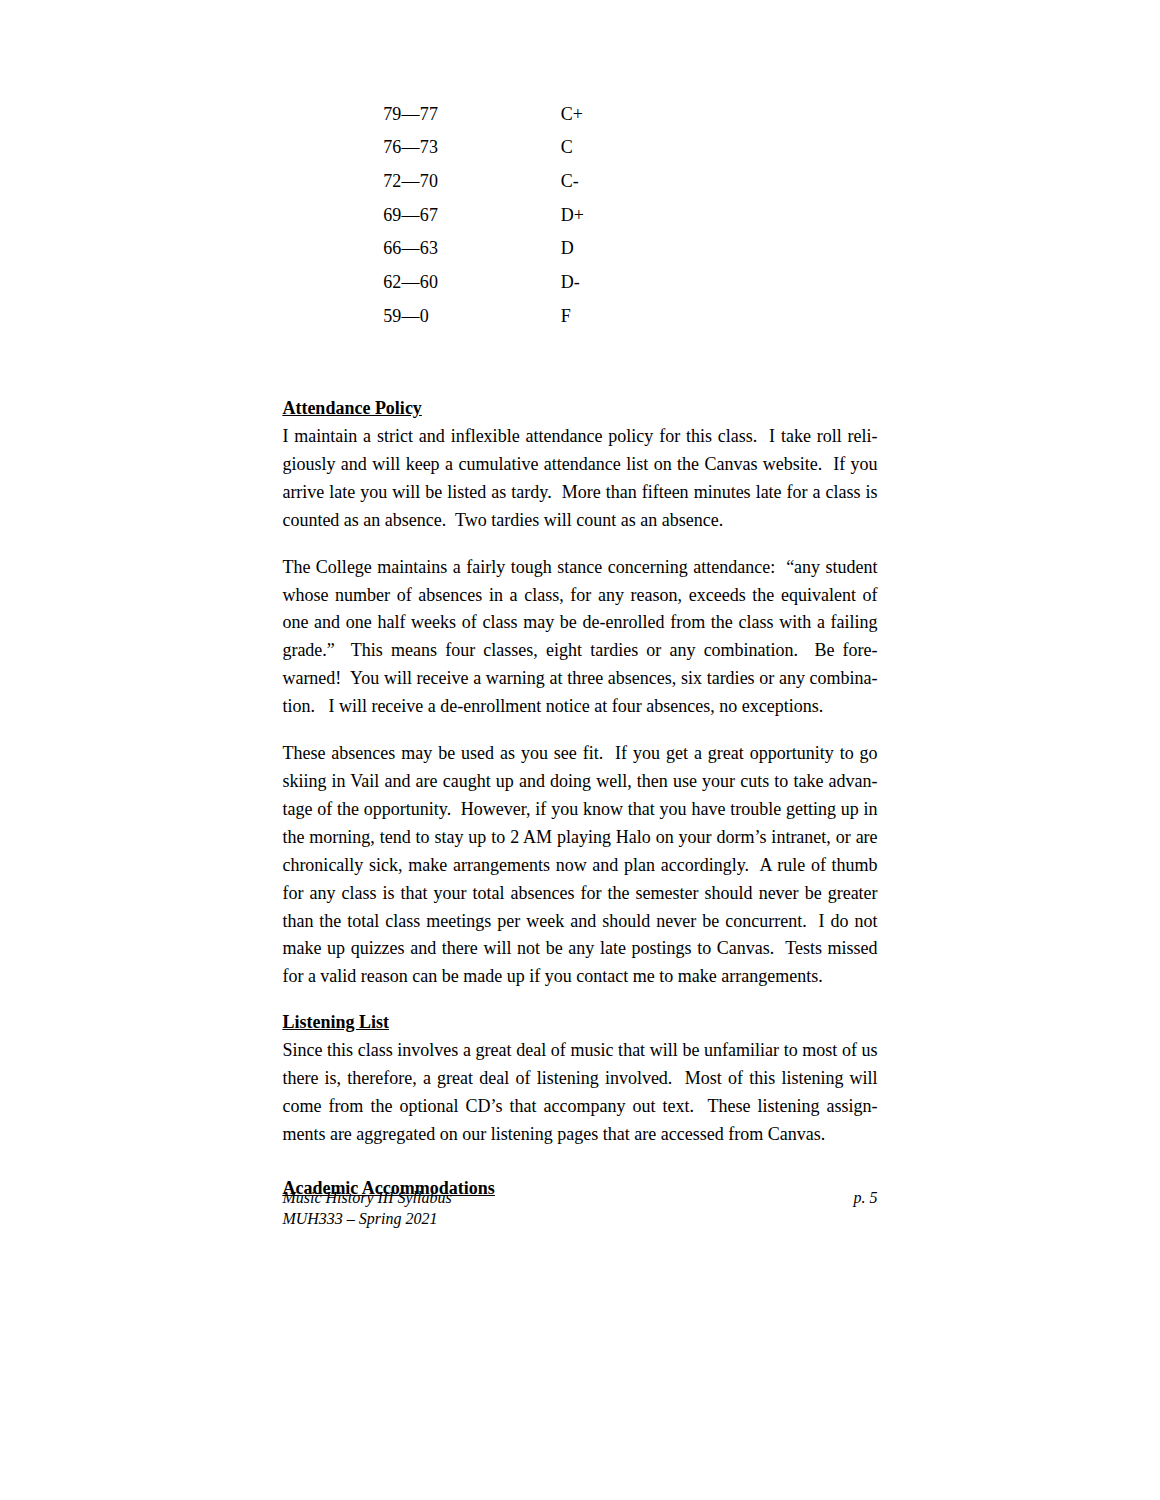| 79—77 | C+ |
| 76—73 | C |
| 72—70 | C- |
| 69—67 | D+ |
| 66—63 | D |
| 62—60 | D- |
| 59—0 | F |
Attendance Policy
I maintain a strict and inflexible attendance policy for this class. I take roll religiously and will keep a cumulative attendance list on the Canvas website. If you arrive late you will be listed as tardy. More than fifteen minutes late for a class is counted as an absence. Two tardies will count as an absence.
The College maintains a fairly tough stance concerning attendance: “any student whose number of absences in a class, for any reason, exceeds the equivalent of one and one half weeks of class may be de-enrolled from the class with a failing grade.” This means four classes, eight tardies or any combination. Be forewarned! You will receive a warning at three absences, six tardies or any combination. I will receive a de-enrollment notice at four absences, no exceptions.
These absences may be used as you see fit. If you get a great opportunity to go skiing in Vail and are caught up and doing well, then use your cuts to take advantage of the opportunity. However, if you know that you have trouble getting up in the morning, tend to stay up to 2 AM playing Halo on your dorm’s intranet, or are chronically sick, make arrangements now and plan accordingly. A rule of thumb for any class is that your total absences for the semester should never be greater than the total class meetings per week and should never be concurrent. I do not make up quizzes and there will not be any late postings to Canvas. Tests missed for a valid reason can be made up if you contact me to make arrangements.
Listening List
Since this class involves a great deal of music that will be unfamiliar to most of us there is, therefore, a great deal of listening involved. Most of this listening will come from the optional CD’s that accompany out text. These listening assignments are aggregated on our listening pages that are accessed from Canvas.
Academic Accommodations
Music History III Syllabus
MUH333 – Spring 2021 p. 5